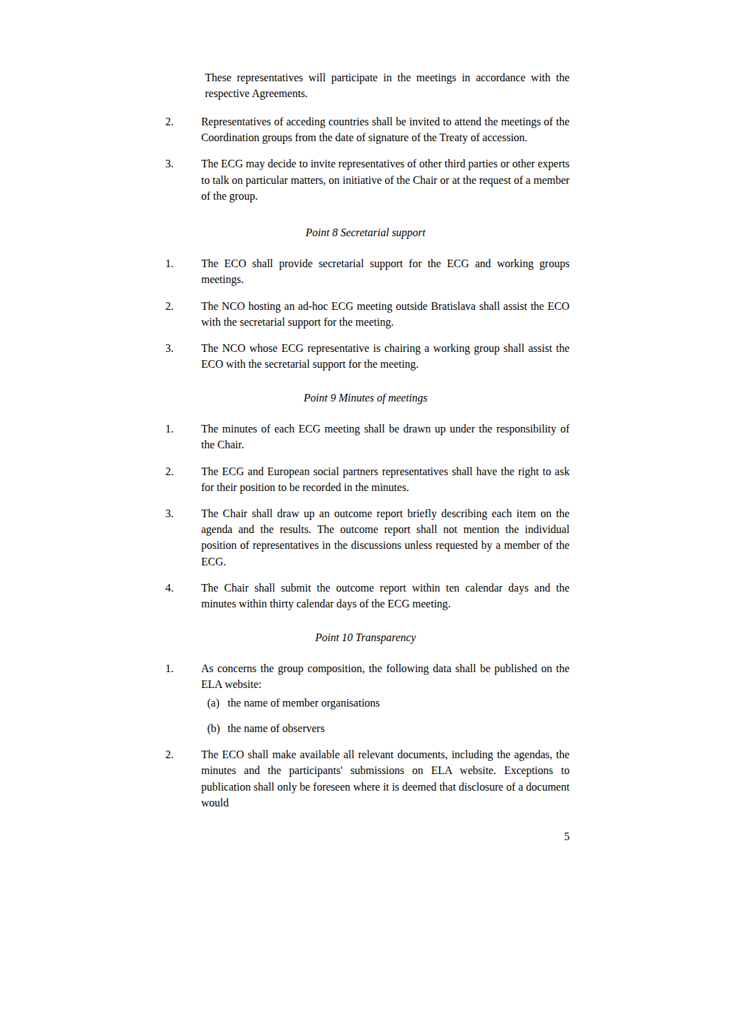These representatives will participate in the meetings in accordance with the respective Agreements.
2.
Representatives of acceding countries shall be invited to attend the meetings of the Coordination groups from the date of signature of the Treaty of accession.
3.
The ECG may decide to invite representatives of other third parties or other experts to talk on particular matters, on initiative of the Chair or at the request of a member of the group.
Point 8 Secretarial support
1.
The ECO shall provide secretarial support for the ECG and working groups meetings.
2.
The NCO hosting an ad-hoc ECG meeting outside Bratislava shall assist the ECO with the secretarial support for the meeting.
3.
The NCO whose ECG representative is chairing a working group shall assist the ECO with the secretarial support for the meeting.
Point 9 Minutes of meetings
1.
The minutes of each ECG meeting shall be drawn up under the responsibility of the Chair.
2.
The ECG and European social partners representatives shall have the right to ask for their position to be recorded in the minutes.
3.
The Chair shall draw up an outcome report briefly describing each item on the agenda and the results. The outcome report shall not mention the individual position of representatives in the discussions unless requested by a member of the ECG.
4.
The Chair shall submit the outcome report within ten calendar days and the minutes within thirty calendar days of the ECG meeting.
Point 10 Transparency
1.
As concerns the group composition, the following data shall be published on the ELA website:
(a) the name of member organisations
(b) the name of observers
2.
The ECO shall make available all relevant documents, including the agendas, the minutes and the participants' submissions on ELA website. Exceptions to publication shall only be foreseen where it is deemed that disclosure of a document would
5